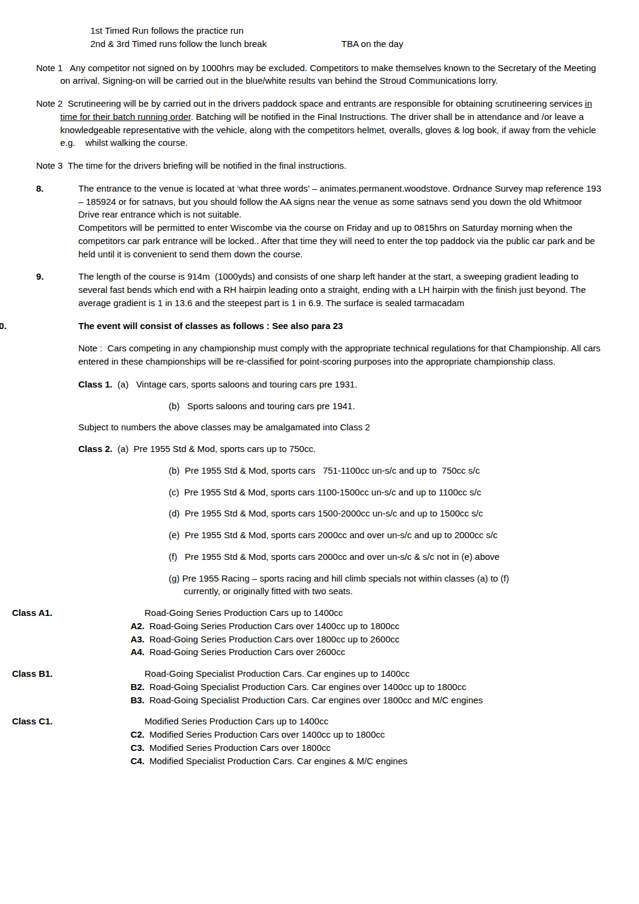1st Timed Run follows the practice run
2nd & 3rd Timed runs follow the lunch break TBA on the day
Note 1 Any competitor not signed on by 1000hrs may be excluded. Competitors to make themselves known to the Secretary of the Meeting on arrival. Signing-on will be carried out in the blue/white results van behind the Stroud Communications lorry.
Note 2 Scrutineering will be by carried out in the drivers paddock space and entrants are responsible for obtaining scrutineering services in time for their batch running order. Batching will be notified in the Final Instructions. The driver shall be in attendance and /or leave a knowledgeable representative with the vehicle, along with the competitors helmet, overalls, gloves & log book, if away from the vehicle e.g. whilst walking the course.
Note 3 The time for the drivers briefing will be notified in the final instructions.
8. The entrance to the venue is located at ‘what three words’ – animates.permanent.woodstove. Ordnance Survey map reference 193 – 185924 or for satnavs, but you should follow the AA signs near the venue as some satnavs send you down the old Whitmoor Drive rear entrance which is not suitable.
Competitors will be permitted to enter Wiscombe via the course on Friday and up to 0815hrs on Saturday morning when the competitors car park entrance will be locked.. After that time they will need to enter the top paddock via the public car park and be held until it is convenient to send them down the course.
9. The length of the course is 914m (1000yds) and consists of one sharp left hander at the start, a sweeping gradient leading to several fast bends which end with a RH hairpin leading onto a straight, ending with a LH hairpin with the finish just beyond. The average gradient is 1 in 13.6 and the steepest part is 1 in 6.9. The surface is sealed tarmacadam
10. The event will consist of classes as follows : See also para 23
Note : Cars competing in any championship must comply with the appropriate technical regulations for that Championship. All cars entered in these championships will be re-classified for point-scoring purposes into the appropriate championship class.
Class 1. (a) Vintage cars, sports saloons and touring cars pre 1931.
(b) Sports saloons and touring cars pre 1941.
Subject to numbers the above classes may be amalgamated into Class 2
Class 2. (a) Pre 1955 Std & Mod, sports cars up to 750cc.
(b) Pre 1955 Std & Mod, sports cars 751-1100cc un-s/c and up to 750cc s/c
(c) Pre 1955 Std & Mod, sports cars 1100-1500cc un-s/c and up to 1100cc s/c
(d) Pre 1955 Std & Mod, sports cars 1500-2000cc un-s/c and up to 1500cc s/c
(e) Pre 1955 Std & Mod, sports cars 2000cc and over un-s/c and up to 2000cc s/c
(f) Pre 1955 Std & Mod, sports cars 2000cc and over un-s/c & s/c not in (e) above
(g) Pre 1955 Racing – sports racing and hill climb specials not within classes (a) to (f)
currently, or originally fitted with two seats.
Class A1. Road-Going Series Production Cars up to 1400cc
A2. Road-Going Series Production Cars over 1400cc up to 1800cc
A3. Road-Going Series Production Cars over 1800cc up to 2600cc
A4. Road-Going Series Production Cars over 2600cc
Class B1. Road-Going Specialist Production Cars. Car engines up to 1400cc
B2. Road-Going Specialist Production Cars. Car engines over 1400cc up to 1800cc
B3. Road-Going Specialist Production Cars. Car engines over 1800cc and M/C engines
Class C1. Modified Series Production Cars up to 1400cc
C2. Modified Series Production Cars over 1400cc up to 1800cc
C3. Modified Series Production Cars over 1800cc
C4. Modified Specialist Production Cars. Car engines & M/C engines